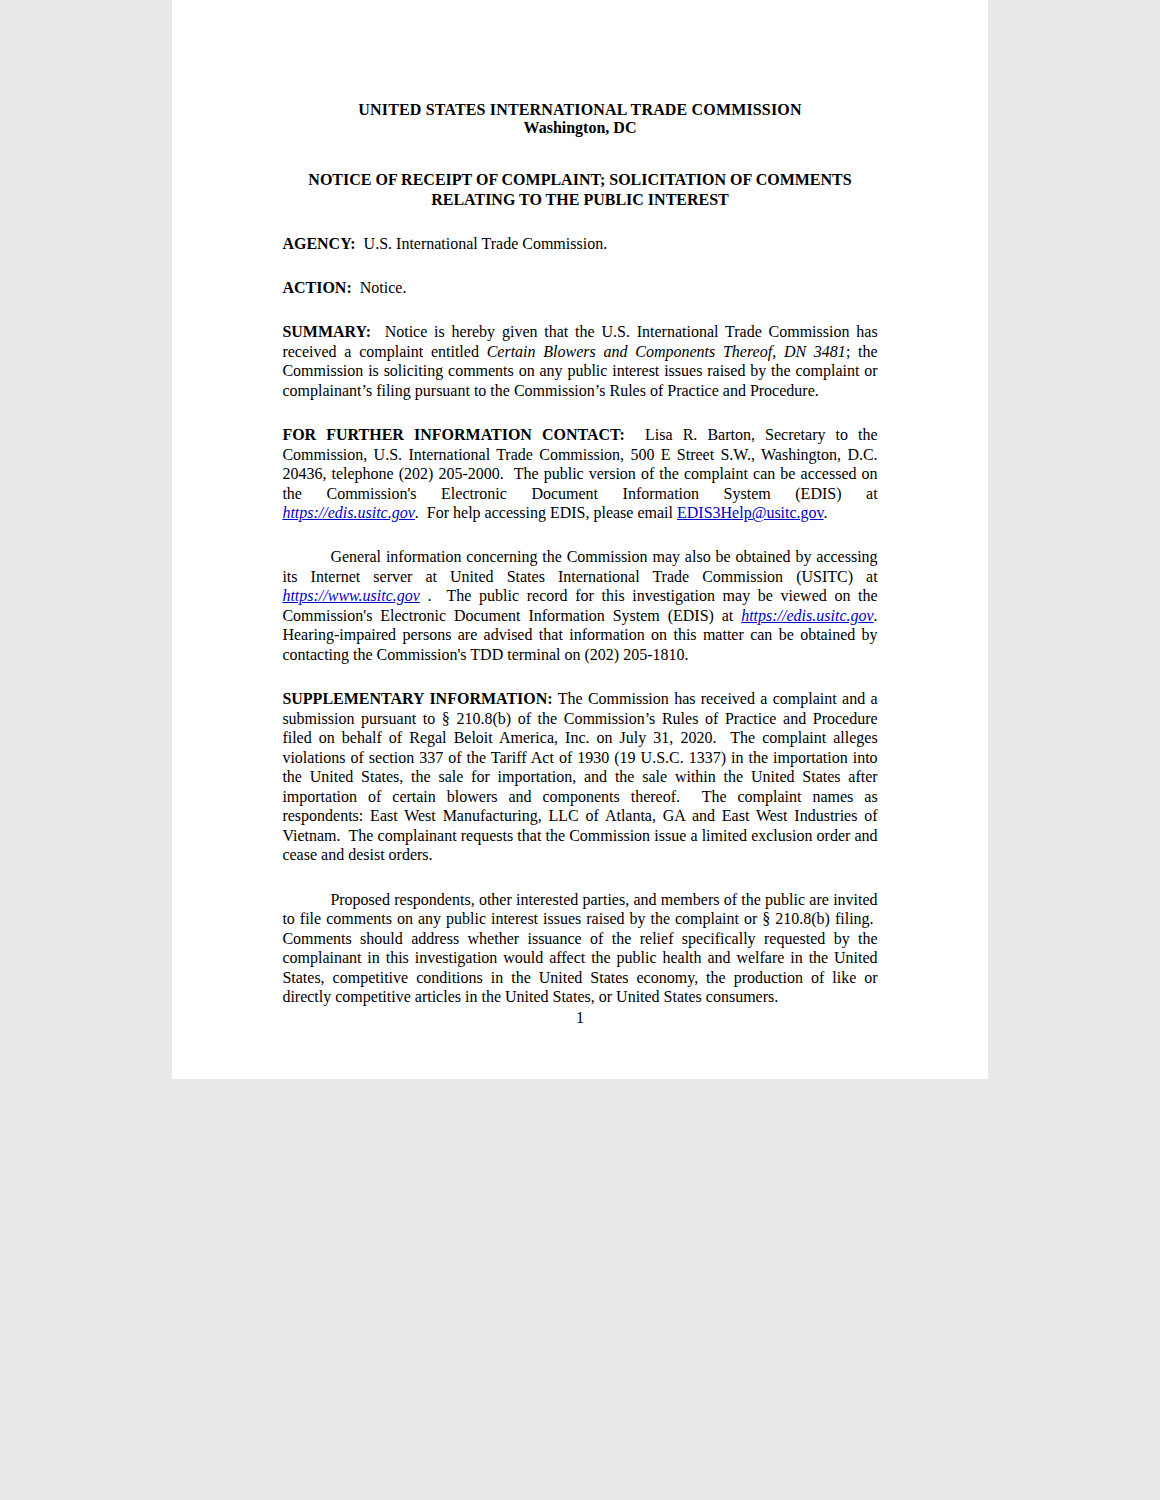UNITED STATES INTERNATIONAL TRADE COMMISSION
Washington, DC
NOTICE OF RECEIPT OF COMPLAINT; SOLICITATION OF COMMENTS
RELATING TO THE PUBLIC INTEREST
AGENCY: U.S. International Trade Commission.
ACTION: Notice.
SUMMARY: Notice is hereby given that the U.S. International Trade Commission has received a complaint entitled Certain Blowers and Components Thereof, DN 3481; the Commission is soliciting comments on any public interest issues raised by the complaint or complainant’s filing pursuant to the Commission’s Rules of Practice and Procedure.
FOR FURTHER INFORMATION CONTACT: Lisa R. Barton, Secretary to the Commission, U.S. International Trade Commission, 500 E Street S.W., Washington, D.C. 20436, telephone (202) 205-2000. The public version of the complaint can be accessed on the Commission's Electronic Document Information System (EDIS) at https://edis.usitc.gov. For help accessing EDIS, please email EDIS3Help@usitc.gov.
General information concerning the Commission may also be obtained by accessing its Internet server at United States International Trade Commission (USITC) at https://www.usitc.gov . The public record for this investigation may be viewed on the Commission's Electronic Document Information System (EDIS) at https://edis.usitc.gov. Hearing-impaired persons are advised that information on this matter can be obtained by contacting the Commission's TDD terminal on (202) 205-1810.
SUPPLEMENTARY INFORMATION: The Commission has received a complaint and a submission pursuant to § 210.8(b) of the Commission’s Rules of Practice and Procedure filed on behalf of Regal Beloit America, Inc. on July 31, 2020. The complaint alleges violations of section 337 of the Tariff Act of 1930 (19 U.S.C. 1337) in the importation into the United States, the sale for importation, and the sale within the United States after importation of certain blowers and components thereof. The complaint names as respondents: East West Manufacturing, LLC of Atlanta, GA and East West Industries of Vietnam. The complainant requests that the Commission issue a limited exclusion order and cease and desist orders.
Proposed respondents, other interested parties, and members of the public are invited to file comments on any public interest issues raised by the complaint or § 210.8(b) filing. Comments should address whether issuance of the relief specifically requested by the complainant in this investigation would affect the public health and welfare in the United States, competitive conditions in the United States economy, the production of like or directly competitive articles in the United States, or United States consumers.
1